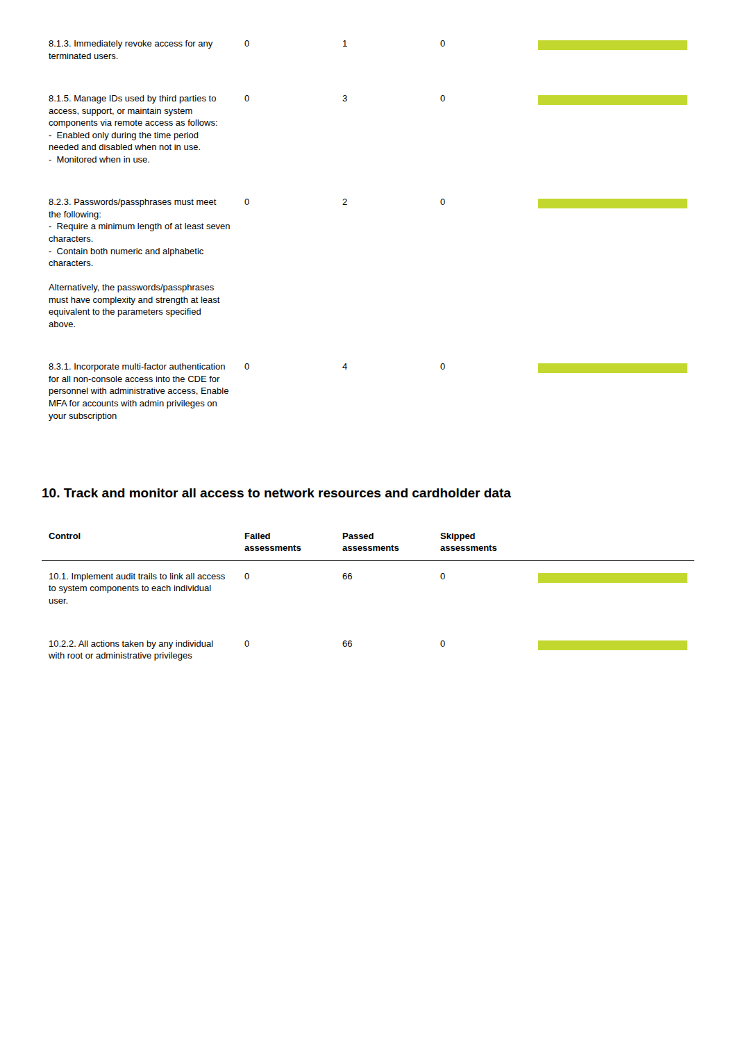| 8.1.3. Immediately revoke access for any terminated users. | 0 | 1 | 0 | |
| 8.1.5. Manage IDs used by third parties to access, support, or maintain system components via remote access as follows: - Enabled only during the time period needed and disabled when not in use. - Monitored when in use. | 0 | 3 | 0 | |
| 8.2.3. Passwords/passphrases must meet the following: - Require a minimum length of at least seven characters. - Contain both numeric and alphabetic characters. Alternatively, the passwords/passphrases must have complexity and strength at least equivalent to the parameters specified above. | 0 | 2 | 0 | |
| 8.3.1. Incorporate multi-factor authentication for all non-console access into the CDE for personnel with administrative access, Enable MFA for accounts with admin privileges on your subscription | 0 | 4 | 0 | |
10. Track and monitor all access to network resources and cardholder data
| Control | Failed assessments | Passed assessments | Skipped assessments | |
| --- | --- | --- | --- | --- |
| 10.1. Implement audit trails to link all access to system components to each individual user. | 0 | 66 | 0 | |
| 10.2.2. All actions taken by any individual with root or administrative privileges | 0 | 66 | 0 | |